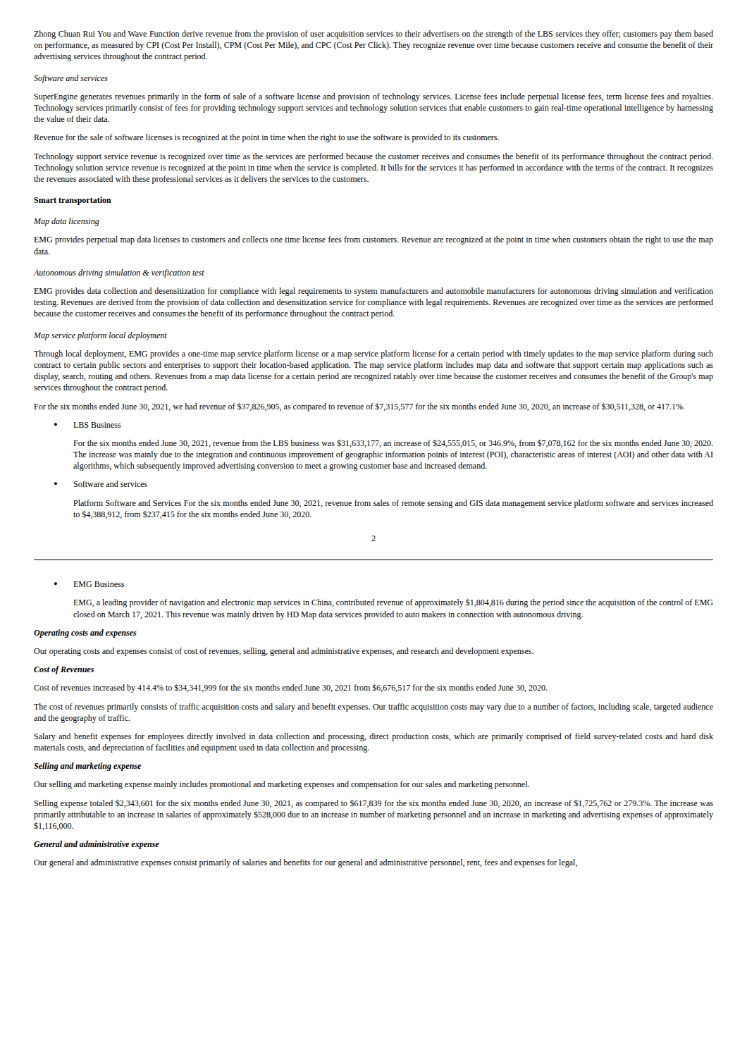Zhong Chuan Rui You and Wave Function derive revenue from the provision of user acquisition services to their advertisers on the strength of the LBS services they offer; customers pay them based on performance, as measured by CPI (Cost Per Install), CPM (Cost Per Mile), and CPC (Cost Per Click). They recognize revenue over time because customers receive and consume the benefit of their advertising services throughout the contract period.
Software and services
SuperEngine generates revenues primarily in the form of sale of a software license and provision of technology services. License fees include perpetual license fees, term license fees and royalties. Technology services primarily consist of fees for providing technology support services and technology solution services that enable customers to gain real-time operational intelligence by harnessing the value of their data.
Revenue for the sale of software licenses is recognized at the point in time when the right to use the software is provided to its customers.
Technology support service revenue is recognized over time as the services are performed because the customer receives and consumes the benefit of its performance throughout the contract period. Technology solution service revenue is recognized at the point in time when the service is completed. It bills for the services it has performed in accordance with the terms of the contract. It recognizes the revenues associated with these professional services as it delivers the services to the customers.
Smart transportation
Map data licensing
EMG provides perpetual map data licenses to customers and collects one time license fees from customers. Revenue are recognized at the point in time when customers obtain the right to use the map data.
Autonomous driving simulation & verification test
EMG provides data collection and desensitization for compliance with legal requirements to system manufacturers and automobile manufacturers for autonomous driving simulation and verification testing. Revenues are derived from the provision of data collection and desensitization service for compliance with legal requirements. Revenues are recognized over time as the services are performed because the customer receives and consumes the benefit of its performance throughout the contract period.
Map service platform local deployment
Through local deployment, EMG provides a one-time map service platform license or a map service platform license for a certain period with timely updates to the map service platform during such contract to certain public sectors and enterprises to support their location-based application. The map service platform includes map data and software that support certain map applications such as display, search, routing and others. Revenues from a map data license for a certain period are recognized ratably over time because the customer receives and consumes the benefit of the Group's map services throughout the contract period.
For the six months ended June 30, 2021, we had revenue of $37,826,905, as compared to revenue of $7,315,577 for the six months ended June 30, 2020, an increase of $30,511,328, or 417.1%.
LBS Business
For the six months ended June 30, 2021, revenue from the LBS business was $31,633,177, an increase of $24,555,015, or 346.9%, from $7,078,162 for the six months ended June 30, 2020. The increase was mainly due to the integration and continuous improvement of geographic information points of interest (POI), characteristic areas of interest (AOI) and other data with AI algorithms, which subsequently improved advertising conversion to meet a growing customer base and increased demand.
Software and services
Platform Software and Services For the six months ended June 30, 2021, revenue from sales of remote sensing and GIS data management service platform software and services increased to $4,388,912, from $237,415 for the six months ended June 30, 2020.
2
EMG Business
EMG, a leading provider of navigation and electronic map services in China, contributed revenue of approximately $1,804,816 during the period since the acquisition of the control of EMG closed on March 17, 2021. This revenue was mainly driven by HD Map data services provided to auto makers in connection with autonomous driving.
Operating costs and expenses
Our operating costs and expenses consist of cost of revenues, selling, general and administrative expenses, and research and development expenses.
Cost of Revenues
Cost of revenues increased by 414.4% to $34,341,999 for the six months ended June 30, 2021 from $6,676,517 for the six months ended June 30, 2020.
The cost of revenues primarily consists of traffic acquisition costs and salary and benefit expenses. Our traffic acquisition costs may vary due to a number of factors, including scale, targeted audience and the geography of traffic.
Salary and benefit expenses for employees directly involved in data collection and processing, direct production costs, which are primarily comprised of field survey-related costs and hard disk materials costs, and depreciation of facilities and equipment used in data collection and processing.
Selling and marketing expense
Our selling and marketing expense mainly includes promotional and marketing expenses and compensation for our sales and marketing personnel.
Selling expense totaled $2,343,601 for the six months ended June 30, 2021, as compared to $617,839 for the six months ended June 30, 2020, an increase of $1,725,762 or 279.3%. The increase was primarily attributable to an increase in salaries of approximately $528,000 due to an increase in number of marketing personnel and an increase in marketing and advertising expenses of approximately $1,116,000.
General and administrative expense
Our general and administrative expenses consist primarily of salaries and benefits for our general and administrative personnel, rent, fees and expenses for legal,